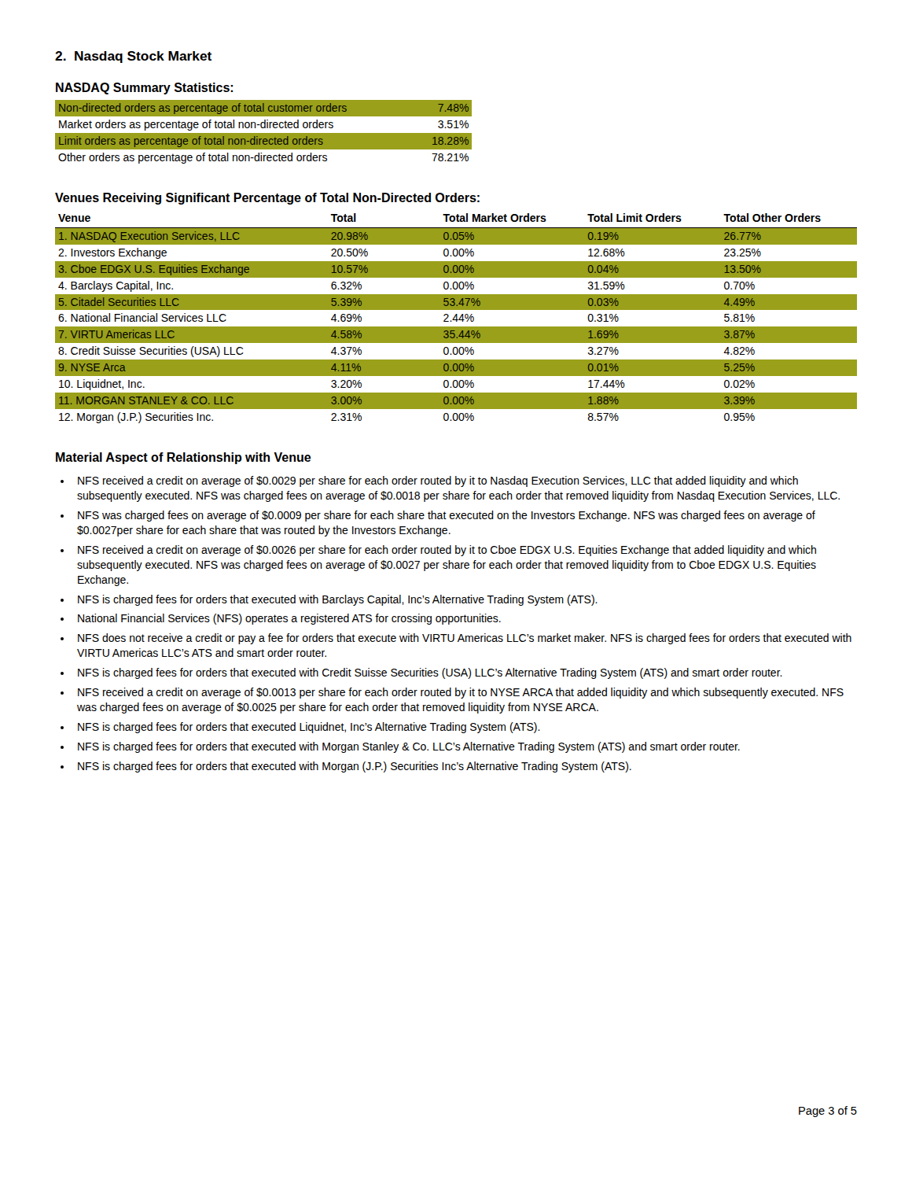2. Nasdaq Stock Market
NASDAQ Summary Statistics:
| Non-directed orders as percentage of total customer orders | 7.48% |
| Market orders as percentage of total non-directed orders | 3.51% |
| Limit orders as percentage of total non-directed orders | 18.28% |
| Other orders as percentage of total non-directed orders | 78.21% |
Venues Receiving Significant Percentage of Total Non-Directed Orders:
| Venue | Total | Total Market Orders | Total Limit Orders | Total Other Orders |
| --- | --- | --- | --- | --- |
| 1. NASDAQ Execution Services, LLC | 20.98% | 0.05% | 0.19% | 26.77% |
| 2. Investors Exchange | 20.50% | 0.00% | 12.68% | 23.25% |
| 3. Cboe EDGX U.S. Equities Exchange | 10.57% | 0.00% | 0.04% | 13.50% |
| 4. Barclays Capital, Inc. | 6.32% | 0.00% | 31.59% | 0.70% |
| 5. Citadel Securities LLC | 5.39% | 53.47% | 0.03% | 4.49% |
| 6. National Financial Services LLC | 4.69% | 2.44% | 0.31% | 5.81% |
| 7. VIRTU Americas LLC | 4.58% | 35.44% | 1.69% | 3.87% |
| 8. Credit Suisse Securities (USA) LLC | 4.37% | 0.00% | 3.27% | 4.82% |
| 9. NYSE Arca | 4.11% | 0.00% | 0.01% | 5.25% |
| 10. Liquidnet, Inc. | 3.20% | 0.00% | 17.44% | 0.02% |
| 11. MORGAN STANLEY & CO. LLC | 3.00% | 0.00% | 1.88% | 3.39% |
| 12. Morgan (J.P.) Securities Inc. | 2.31% | 0.00% | 8.57% | 0.95% |
Material Aspect of Relationship with Venue
NFS received a credit on average of $0.0029 per share for each order routed by it to Nasdaq Execution Services, LLC that added liquidity and which subsequently executed. NFS was charged fees on average of $0.0018 per share for each order that removed liquidity from Nasdaq Execution Services, LLC.
NFS was charged fees on average of $0.0009 per share for each share that executed on the Investors Exchange. NFS was charged fees on average of $0.0027per share for each share that was routed by the Investors Exchange.
NFS received a credit on average of $0.0026 per share for each order routed by it to Cboe EDGX U.S. Equities Exchange that added liquidity and which subsequently executed. NFS was charged fees on average of $0.0027 per share for each order that removed liquidity from to Cboe EDGX U.S. Equities Exchange.
NFS is charged fees for orders that executed with Barclays Capital, Inc’s Alternative Trading System (ATS).
National Financial Services (NFS) operates a registered ATS for crossing opportunities.
NFS does not receive a credit or pay a fee for orders that execute with VIRTU Americas LLC’s market maker. NFS is charged fees for orders that executed with VIRTU Americas LLC’s ATS and smart order router.
NFS is charged fees for orders that executed with Credit Suisse Securities (USA) LLC’s Alternative Trading System (ATS) and smart order router.
NFS received a credit on average of $0.0013 per share for each order routed by it to NYSE ARCA that added liquidity and which subsequently executed. NFS was charged fees on average of $0.0025 per share for each order that removed liquidity from NYSE ARCA.
NFS is charged fees for orders that executed Liquidnet, Inc’s Alternative Trading System (ATS).
NFS is charged fees for orders that executed with Morgan Stanley & Co. LLC’s Alternative Trading System (ATS) and smart order router.
NFS is charged fees for orders that executed with Morgan (J.P.) Securities Inc’s Alternative Trading System (ATS).
Page 3 of 5